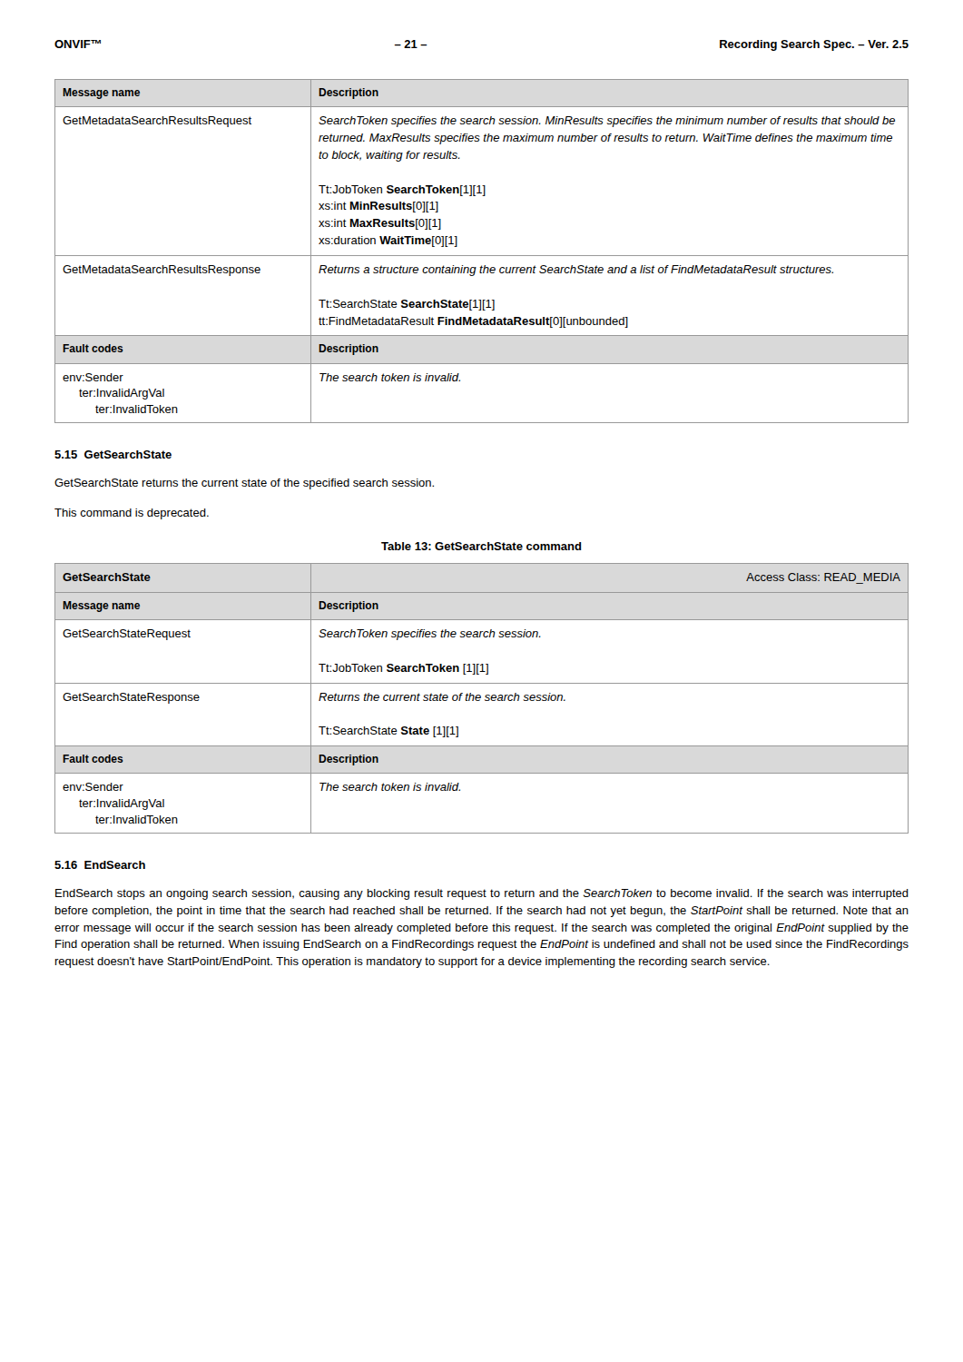ONVIF™
– 21 –
Recording Search Spec. – Ver. 2.5
| Message name | Description |
| GetMetadataSearchResultsRequest | SearchToken specifies the search session. MinResults specifies the minimum number of results that should be returned. MaxResults specifies the maximum number of results to return. WaitTime defines the maximum time to block, waiting for results. Tt:JobToken SearchToken [1][1] xs:int MinResults [0][1] xs:int MaxResults [0][1] xs:duration WaitTime [0][1] |
| GetMetadataSearchResultsResponse | Returns a structure containing the current SearchState and a list of FindMetadataResult structures. Tt:SearchState SearchState [1][1] tt:FindMetadataResult FindMetadataResult [0][unbounded] |
| Fault codes | Description |
| env:Sender ter:InvalidArgVal ter:InvalidToken | The search token is invalid. |
5.15 GetSearchState
GetSearchState returns the current state of the specified search session.
This command is deprecated.
Table 13: GetSearchState command
| GetSearchState | Access Class: READ_MEDIA |
| Message name | Description |
| GetSearchStateRequest | SearchToken specifies the search session. Tt:JobToken SearchToken [1][1] |
| GetSearchStateResponse | Returns the current state of the search session. Tt:SearchState State [1][1] |
| Fault codes | Description |
| env:Sender ter:InvalidArgVal ter:InvalidToken | The search token is invalid. |
5.16 EndSearch
EndSearch stops an ongoing search session, causing any blocking result request to return and the SearchToken to become invalid. If the search was interrupted before completion, the point in time that the search had reached shall be returned. If the search had not yet begun, the StartPoint shall be returned. Note that an error message will occur if the search session has been already completed before this request. If the search was completed the original EndPoint supplied by the Find operation shall be returned. When issuing EndSearch on a FindRecordings request the EndPoint is undefined and shall not be used since the FindRecordings request doesn't have StartPoint/EndPoint. This operation is mandatory to support for a device implementing the recording search service.